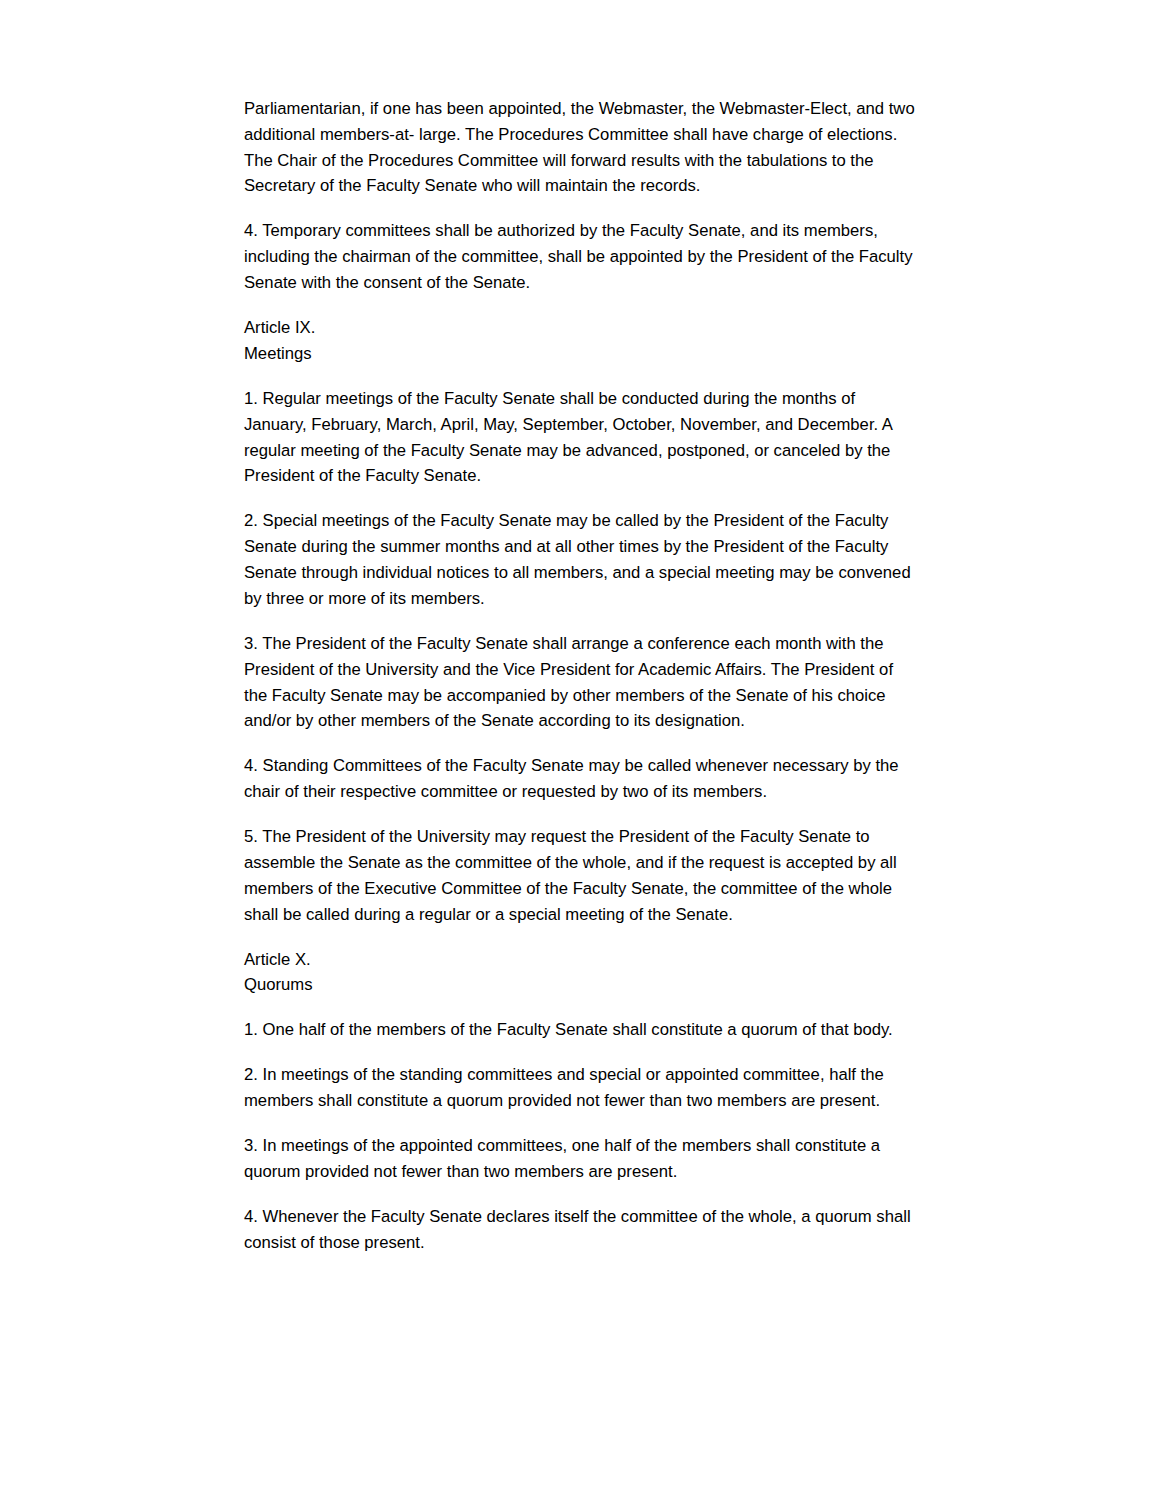Parliamentarian, if one has been appointed, the Webmaster, the Webmaster-Elect, and two additional members-at- large. The Procedures Committee shall have charge of elections. The Chair of the Procedures Committee will forward results with the tabulations to the Secretary of the Faculty Senate who will maintain the records.
4. Temporary committees shall be authorized by the Faculty Senate, and its members, including the chairman of the committee, shall be appointed by the President of the Faculty Senate with the consent of the Senate.
Article IX.
Meetings
1. Regular meetings of the Faculty Senate shall be conducted during the months of January, February, March, April, May, September, October, November, and December. A regular meeting of the Faculty Senate may be advanced, postponed, or canceled by the President of the Faculty Senate.
2. Special meetings of the Faculty Senate may be called by the President of the Faculty Senate during the summer months and at all other times by the President of the Faculty Senate through individual notices to all members, and a special meeting may be convened by three or more of its members.
3. The President of the Faculty Senate shall arrange a conference each month with the President of the University and the Vice President for Academic Affairs. The President of the Faculty Senate may be accompanied by other members of the Senate of his choice and/or by other members of the Senate according to its designation.
4. Standing Committees of the Faculty Senate may be called whenever necessary by the chair of their respective committee or requested by two of its members.
5. The President of the University may request the President of the Faculty Senate to assemble the Senate as the committee of the whole, and if the request is accepted by all members of the Executive Committee of the Faculty Senate, the committee of the whole shall be called during a regular or a special meeting of the Senate.
Article X.
Quorums
1. One half of the members of the Faculty Senate shall constitute a quorum of that body.
2. In meetings of the standing committees and special or appointed committee, half the members shall constitute a quorum provided not fewer than two members are present.
3. In meetings of the appointed committees, one half of the members shall constitute a quorum provided not fewer than two members are present.
4. Whenever the Faculty Senate declares itself the committee of the whole, a quorum shall consist of those present.